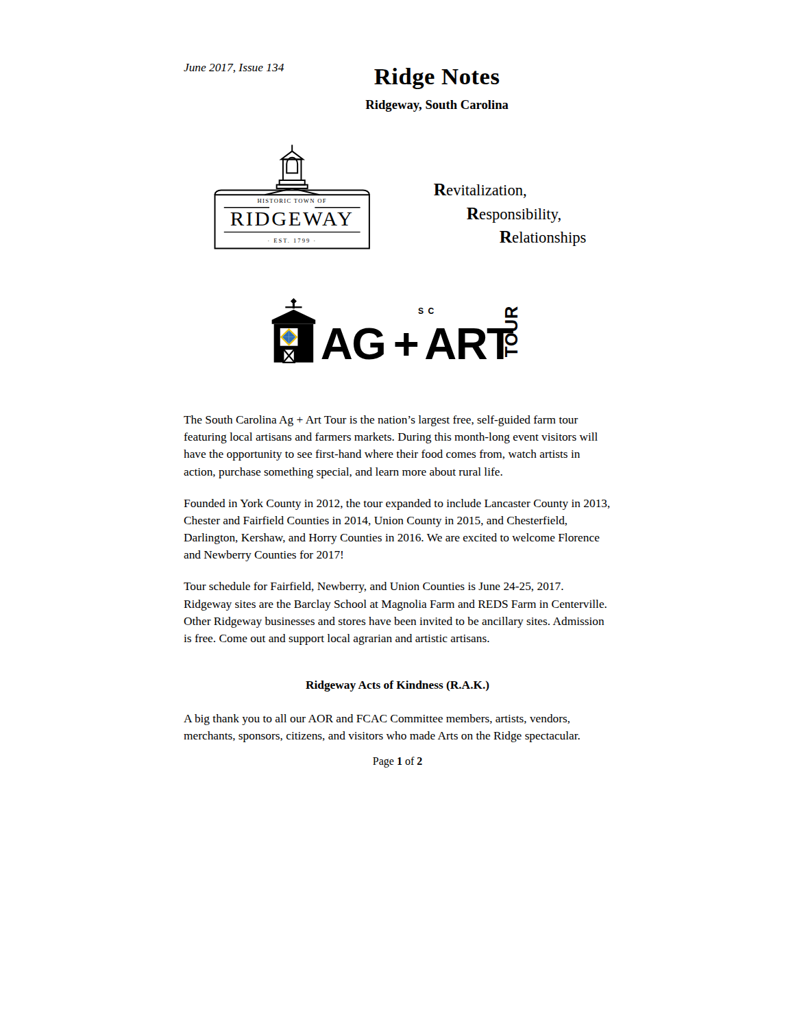June 2017, Issue 134
Ridge Notes
Ridgeway, South Carolina
HISTORIC TOWN OF RIDGEWAY · EST. 1799 ·
Revitalization,
Responsibility,
Relationships
AG + ART S C TOUR
The South Carolina Ag + Art Tour is the nation’s largest free, self-guided farm tour featuring local artisans and farmers markets. During this month-long event visitors will have the opportunity to see first-hand where their food comes from, watch artists in action, purchase something special, and learn more about rural life.
Founded in York County in 2012, the tour expanded to include Lancaster County in 2013, Chester and Fairfield Counties in 2014, Union County in 2015, and Chesterfield, Darlington, Kershaw, and Horry Counties in 2016. We are excited to welcome Florence and Newberry Counties for 2017!
Tour schedule for Fairfield, Newberry, and Union Counties is June 24-25, 2017. Ridgeway sites are the Barclay School at Magnolia Farm and REDS Farm in Centerville. Other Ridgeway businesses and stores have been invited to be ancillary sites. Admission is free. Come out and support local agrarian and artistic artisans.
Ridgeway Acts of Kindness (R.A.K.)
A big thank you to all our AOR and FCAC Committee members, artists, vendors, merchants, sponsors, citizens, and visitors who made Arts on the Ridge spectacular.
Page 1 of 2